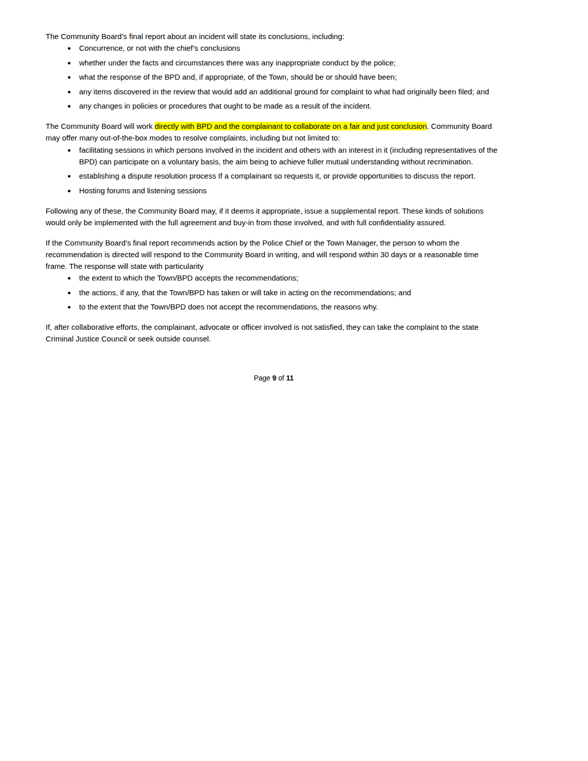The Community Board’s final report about an incident will state its conclusions, including:
Concurrence, or not with the chief’s conclusions
whether under the facts and circumstances there was any inappropriate conduct by the police;
what the response of the BPD and, if appropriate, of the Town, should be or should have been;
any items discovered in the review that would add an additional ground for complaint to what had originally been filed; and
any changes in policies or procedures that ought to be made as a result of the incident.
The Community Board will work directly with BPD and the complainant to collaborate on a fair and just conclusion. Community Board may offer many out-of-the-box modes to resolve complaints, including but not limited to:
facilitating sessions in which persons involved in the incident and others with an interest in it (including representatives of the BPD) can participate on a voluntary basis, the aim being to achieve fuller mutual understanding without recrimination.
establishing a dispute resolution process If a complainant so requests it, or provide opportunities to discuss the report.
Hosting forums and listening sessions
Following any of these, the Community Board may, if it deems it appropriate, issue a supplemental report. These kinds of solutions would only be implemented with the full agreement and buy-in from those involved, and with full confidentiality assured.
If the Community Board’s final report recommends action by the Police Chief or the Town Manager, the person to whom the recommendation is directed will respond to the Community Board in writing, and will respond within 30 days or a reasonable time frame. The response will state with particularity
the extent to which the Town/BPD accepts the recommendations;
the actions, if any, that the Town/BPD has taken or will take in acting on the recommendations; and
to the extent that the Town/BPD does not accept the recommendations, the reasons why.
If, after collaborative efforts, the complainant, advocate or officer involved is not satisfied, they can take the complaint to the state Criminal Justice Council or seek outside counsel.
Page 9 of 11